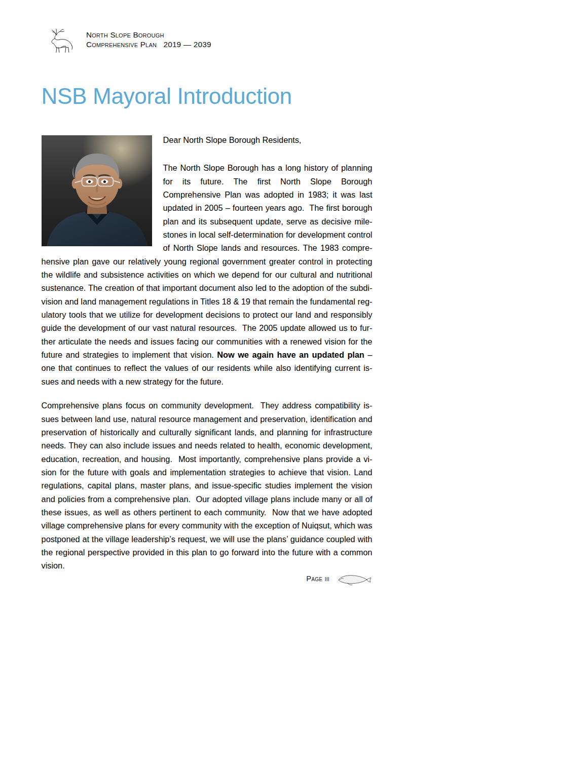North Slope Borough
Comprehensive Plan 2019 — 2039
NSB Mayoral Introduction
Dear North Slope Borough Residents,
The North Slope Borough has a long history of planning for its future. The first North Slope Borough Comprehensive Plan was adopted in 1983; it was last updated in 2005 – fourteen years ago. The first borough plan and its subsequent update, serve as decisive milestones in local self-determination for development control of North Slope lands and resources. The 1983 comprehensive plan gave our relatively young regional government greater control in protecting the wildlife and subsistence activities on which we depend for our cultural and nutritional sustenance. The creation of that important document also led to the adoption of the subdivision and land management regulations in Titles 18 & 19 that remain the fundamental regulatory tools that we utilize for development decisions to protect our land and responsibly guide the development of our vast natural resources. The 2005 update allowed us to further articulate the needs and issues facing our communities with a renewed vision for the future and strategies to implement that vision. Now we again have an updated plan – one that continues to reflect the values of our residents while also identifying current issues and needs with a new strategy for the future.
Comprehensive plans focus on community development. They address compatibility issues between land use, natural resource management and preservation, identification and preservation of historically and culturally significant lands, and planning for infrastructure needs. They can also include issues and needs related to health, economic development, education, recreation, and housing. Most importantly, comprehensive plans provide a vision for the future with goals and implementation strategies to achieve that vision. Land regulations, capital plans, master plans, and issue-specific studies implement the vision and policies from a comprehensive plan. Our adopted village plans include many or all of these issues, as well as others pertinent to each community. Now that we have adopted village comprehensive plans for every community with the exception of Nuiqsut, which was postponed at the village leadership’s request, we will use the plans’ guidance coupled with the regional perspective provided in this plan to go forward into the future with a common vision.
Page iii